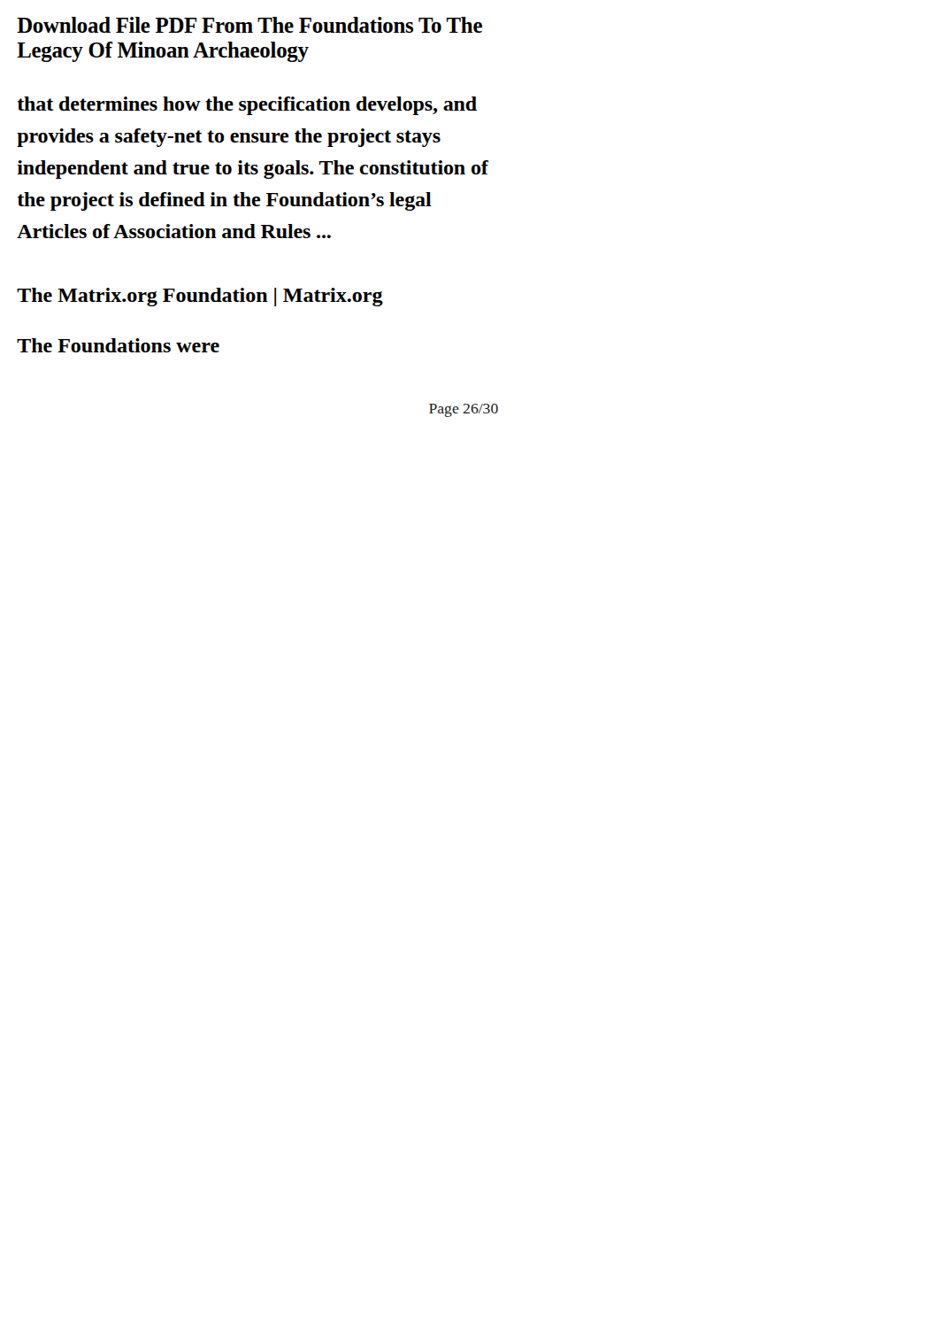Download File PDF From The Foundations To The Legacy Of Minoan Archaeology
that determines how the specification develops, and provides a safety-net to ensure the project stays independent and true to its goals. The constitution of the project is defined in the Foundation’s legal Articles of Association and Rules ...
The Matrix.org Foundation | Matrix.org
The Foundations were
Page 26/30